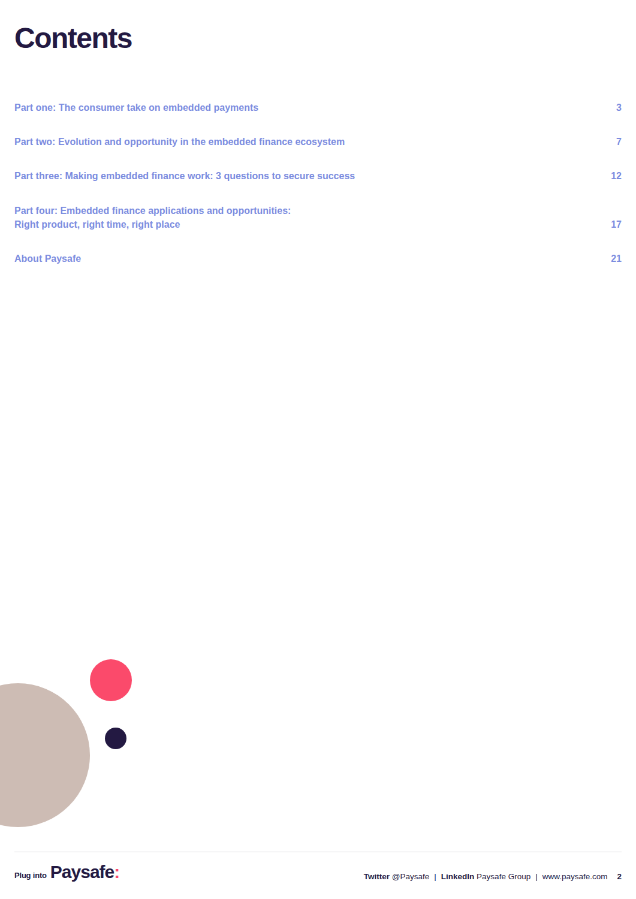Contents
Part one: The consumer take on embedded payments 3
Part two: Evolution and opportunity in the embedded finance ecosystem 7
Part three: Making embedded finance work: 3 questions to secure success 12
Part four: Embedded finance applications and opportunities:
Right product, right time, right place 17
About Paysafe 21
Plug into Paysafe:
Twitter @Paysafe | LinkedIn Paysafe Group | www.paysafe.com 2